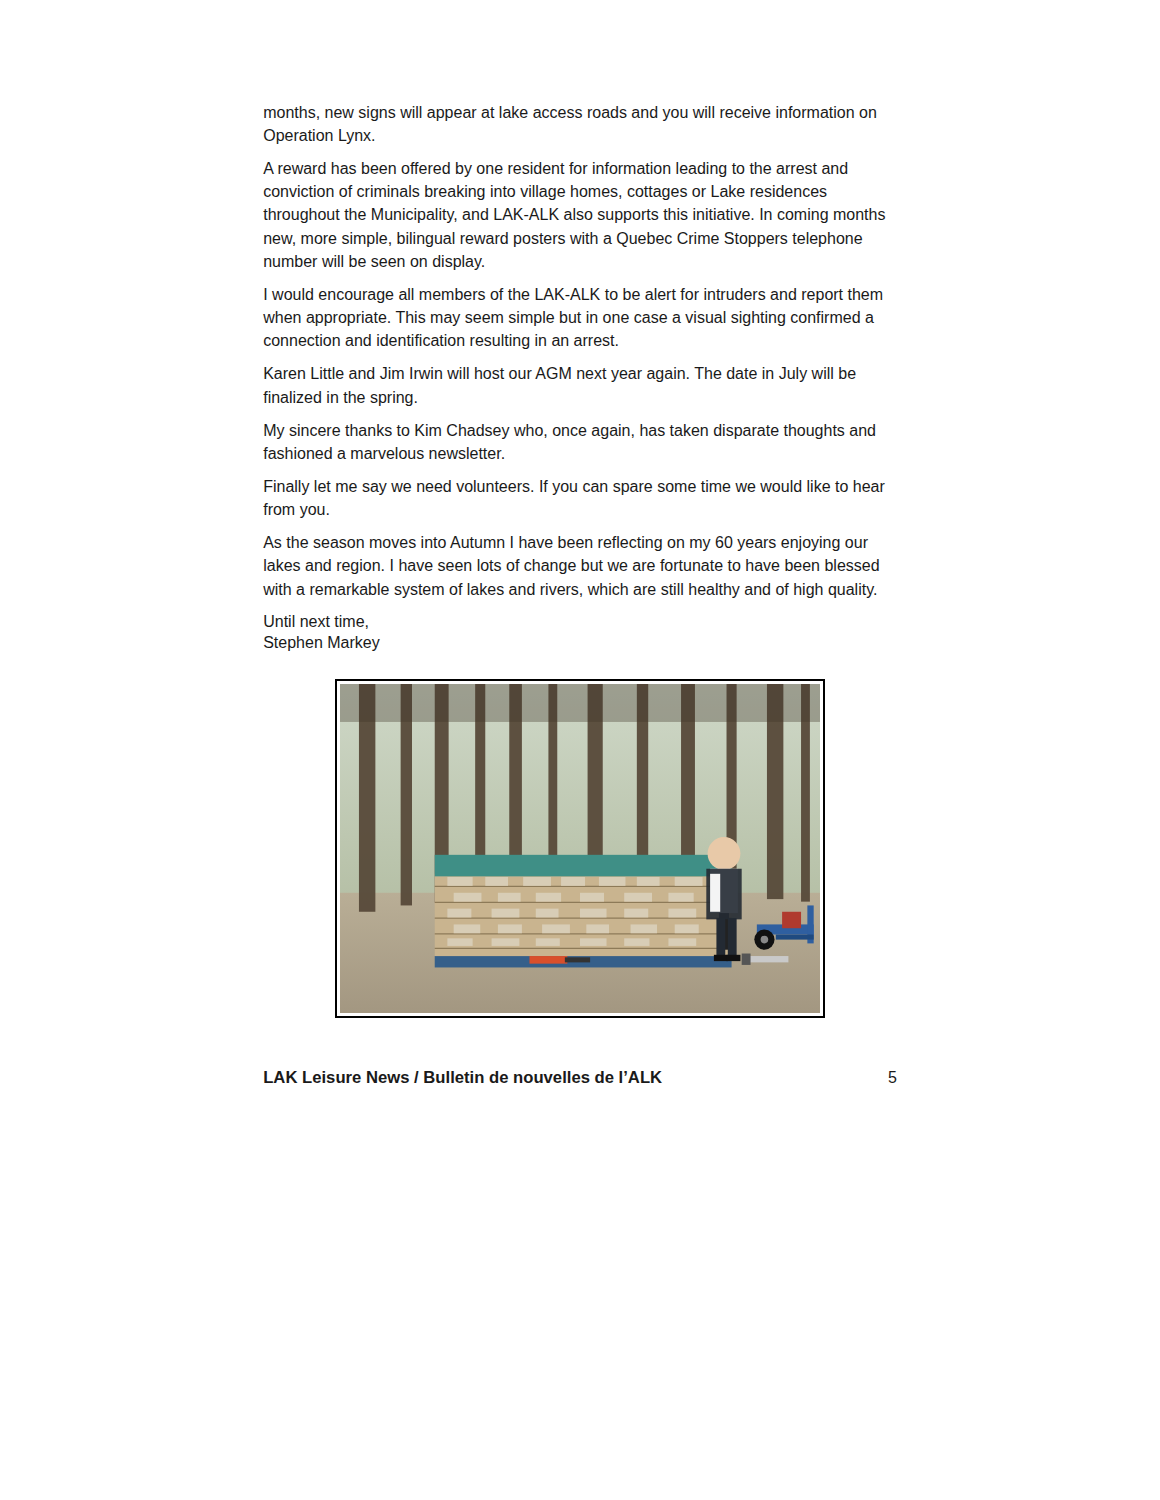months, new signs will appear at lake access roads and you will receive information on Operation Lynx.
A reward has been offered by one resident for information leading to the arrest and conviction of criminals breaking into village homes, cottages or Lake residences throughout the Municipality, and LAK-ALK also supports this initiative. In coming months new, more simple, bilingual reward posters with a Quebec Crime Stoppers telephone number will be seen on display.
I would encourage all members of the LAK-ALK to be alert for intruders and report them when appropriate. This may seem simple but in one case a visual sighting confirmed a connection and identification resulting in an arrest.
Karen Little and Jim Irwin will host our AGM next year again. The date in July will be finalized in the spring.
My sincere thanks to Kim Chadsey who, once again, has taken disparate thoughts and fashioned a marvelous newsletter.
Finally let me say we need volunteers. If you can spare some time we would like to hear from you.
As the season moves into Autumn I have been reflecting on my 60 years enjoying our lakes and region. I have seen lots of change but we are fortunate to have been blessed with a remarkable system of lakes and rivers, which are still healthy and of high quality.
Until next time,
Stephen Markey
LAK Leisure News / Bulletin de nouvelles de l’ALK 5